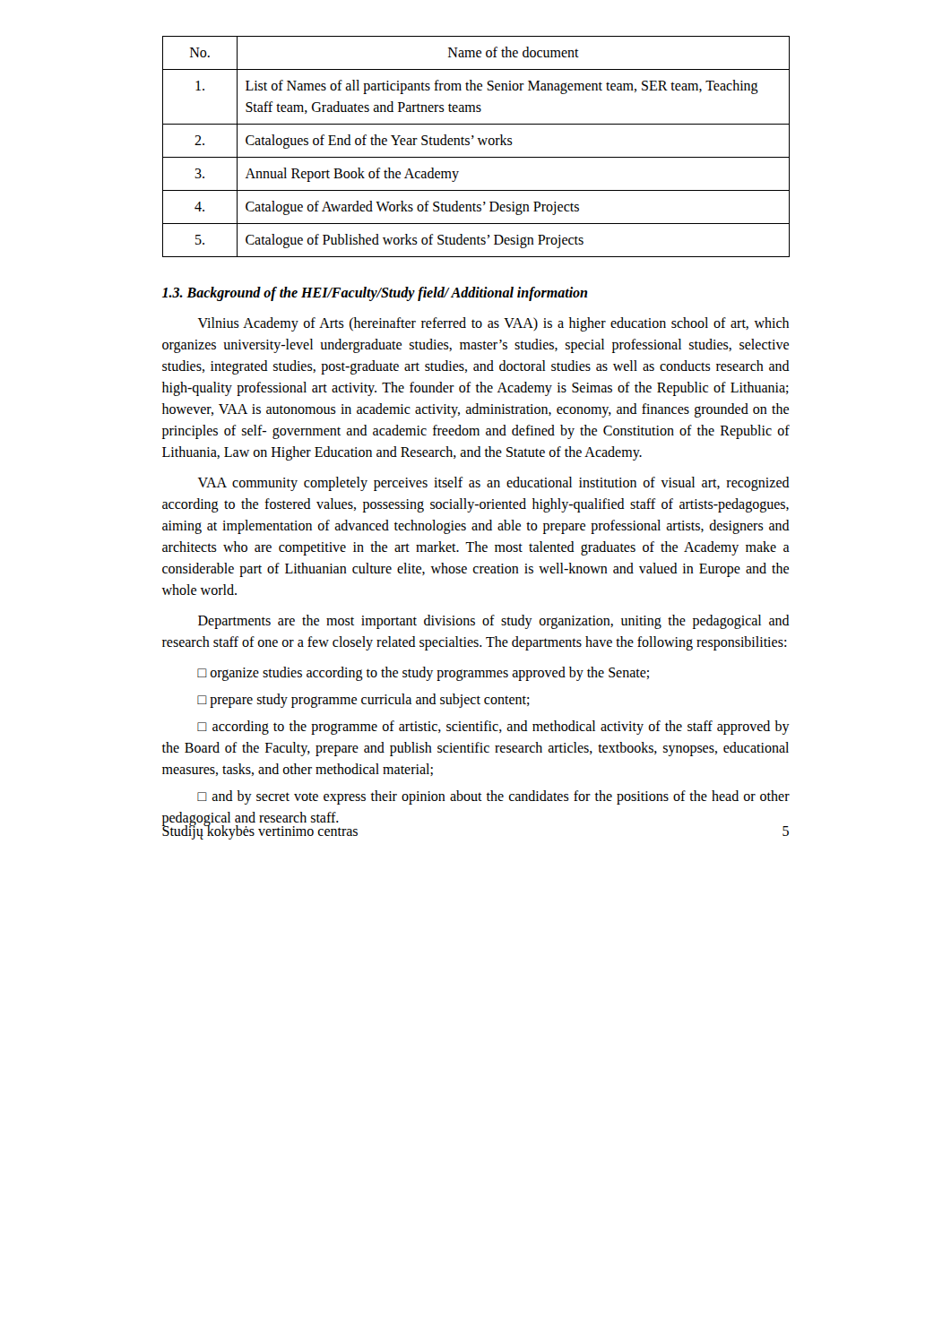| No. | Name of the document |
| 1. | List of Names of all participants from the Senior Management team, SER team, Teaching Staff team, Graduates and Partners teams |
| 2. | Catalogues of End of the Year Students’ works |
| 3. | Annual Report Book of the Academy |
| 4. | Catalogue of Awarded Works of Students’ Design Projects |
| 5. | Catalogue of Published works of Students’ Design Projects |
1.3. Background of the HEI/Faculty/Study field/ Additional information
Vilnius Academy of Arts (hereinafter referred to as VAA) is a higher education school of art, which organizes university-level undergraduate studies, master’s studies, special professional studies, selective studies, integrated studies, post-graduate art studies, and doctoral studies as well as conducts research and high-quality professional art activity. The founder of the Academy is Seimas of the Republic of Lithuania; however, VAA is autonomous in academic activity, administration, economy, and finances grounded on the principles of self- government and academic freedom and defined by the Constitution of the Republic of Lithuania, Law on Higher Education and Research, and the Statute of the Academy.
VAA community completely perceives itself as an educational institution of visual art, recognized according to the fostered values, possessing socially-oriented highly-qualified staff of artists-pedagogues, aiming at implementation of advanced technologies and able to prepare professional artists, designers and architects who are competitive in the art market. The most talented graduates of the Academy make a considerable part of Lithuanian culture elite, whose creation is well-known and valued in Europe and the whole world.
Departments are the most important divisions of study organization, uniting the pedagogical and research staff of one or a few closely related specialties. The departments have the following responsibilities:
organize studies according to the study programmes approved by the Senate;
prepare study programme curricula and subject content;
according to the programme of artistic, scientific, and methodical activity of the staff approved by the Board of the Faculty, prepare and publish scientific research articles, textbooks, synopses, educational measures, tasks, and other methodical material;
and by secret vote express their opinion about the candidates for the positions of the head or other pedagogical and research staff.
Studijų kokybės vertinimo centras 5